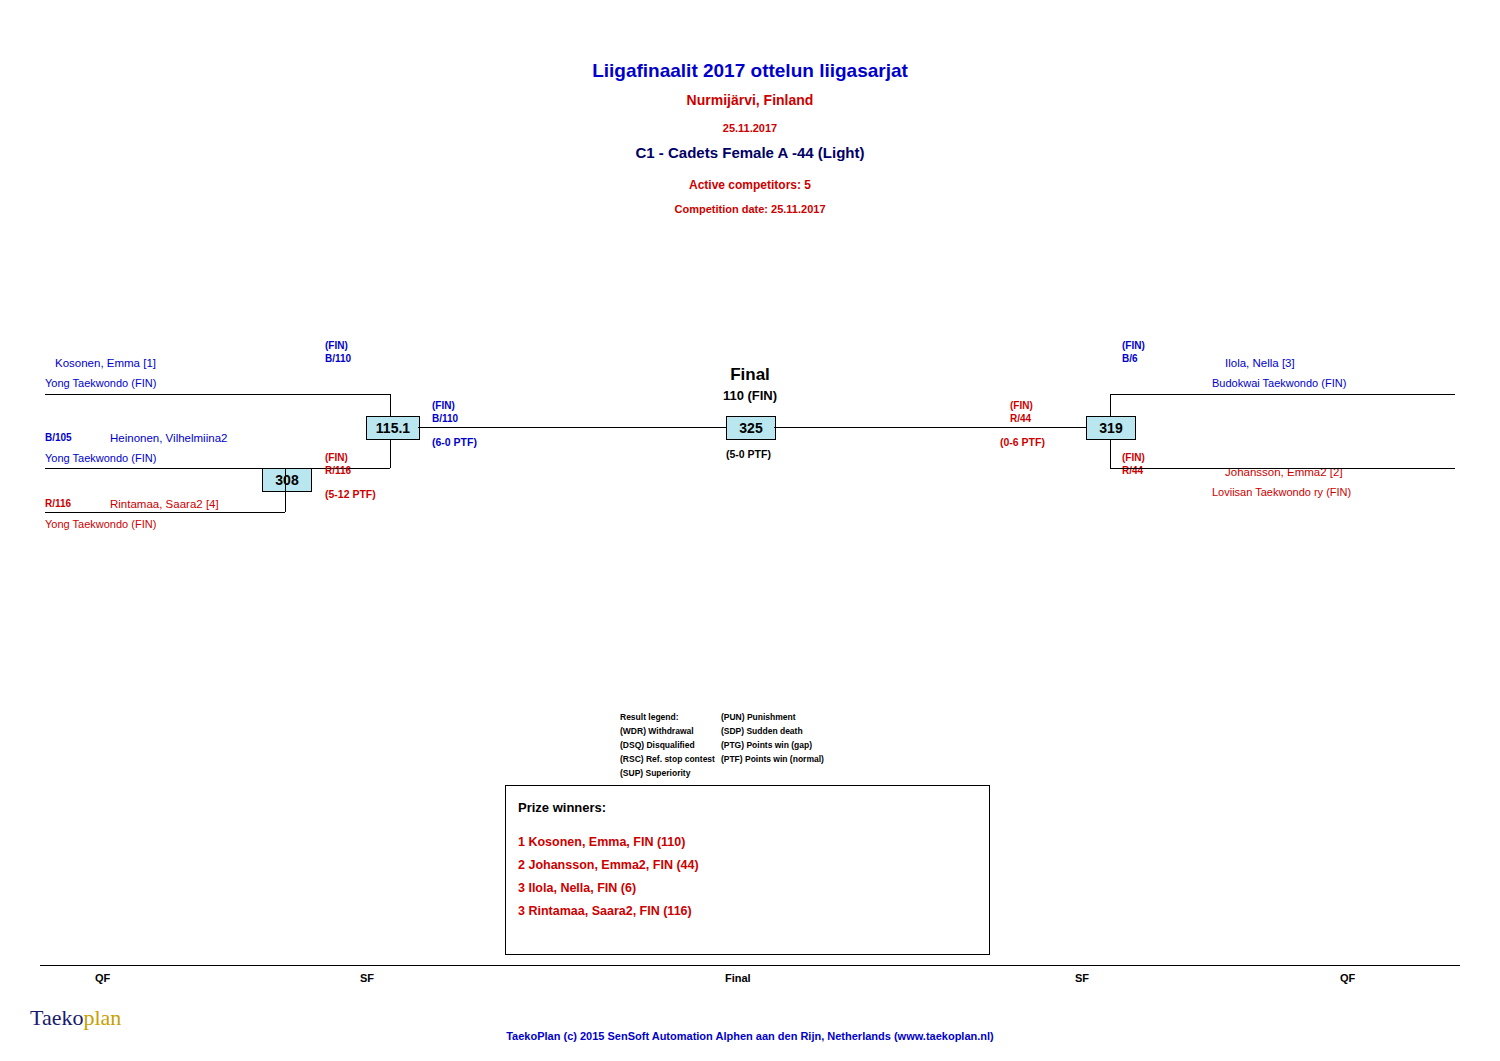Liigafinaalit 2017 ottelun liigasarjat
Nurmijärvi, Finland
25.11.2017
C1 - Cadets Female A -44 (Light)
Active competitors: 5
Competition date: 25.11.2017
Kosonen, Emma [1]
Yong Taekwondo (FIN)
(FIN)
B/110
B/105
Heinonen, Vilhelmiina2
Yong Taekwondo (FIN)
R/116
Rintamaa, Saara2 [4]
Yong Taekwondo (FIN)
308
(FIN)
R/116
(5-12 PTF)
115.1
(FIN)
B/110
(6-0 PTF)
Final
110 (FIN)
325
(5-0 PTF)
(FIN)
B/6
Ilola, Nella [3]
Budokwai Taekwondo (FIN)
(FIN)
R/44
Johansson, Emma2 [2]
Loviisan Taekwondo ry (FIN)
319
(FIN)
R/44
(0-6 PTF)
| Result legend: | (PUN) Punishment |
| (WDR) Withdrawal | (SDP) Sudden death |
| (DSQ) Disqualified | (PTG) Points win (gap) |
| (RSC) Ref. stop contest | (PTF) Points win (normal) |
| (SUP) Superiority | |
Prize winners:
1 Kosonen, Emma, FIN (110)
2 Johansson, Emma2, FIN (44)
3 Ilola, Nella, FIN (6)
3 Rintamaa, Saara2, FIN (116)
QF
SF
Final
SF
QF
Taeko plan
TaekoPlan (c) 2015 SenSoft Automation Alphen aan den Rijn, Netherlands (www.taekoplan.nl)